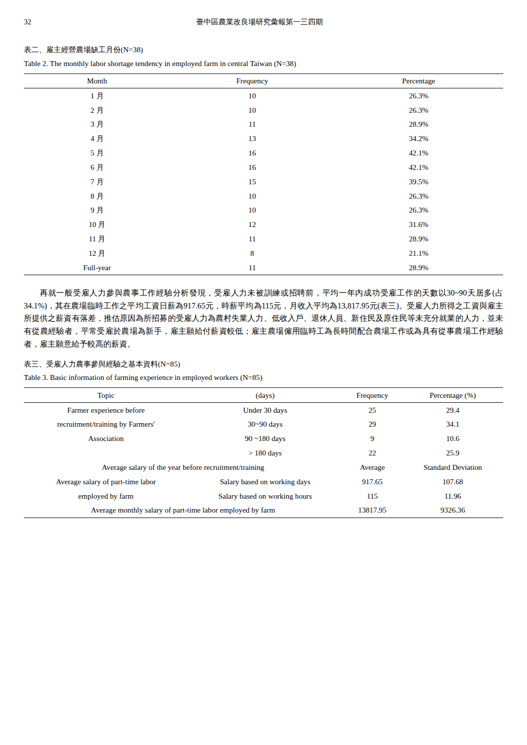32
臺中區農業改良場研究彙報第一三四期
表二、雇主經營農場缺工月份(N=38)
Table 2. The monthly labor shortage tendency in employed farm in central Taiwan (N=38)
| Month | Frequency | Percentage |
| --- | --- | --- |
| 1 月 | 10 | 26.3% |
| 2 月 | 10 | 26.3% |
| 3 月 | 11 | 28.9% |
| 4 月 | 13 | 34.2% |
| 5 月 | 16 | 42.1% |
| 6 月 | 16 | 42.1% |
| 7 月 | 15 | 39.5% |
| 8 月 | 10 | 26.3% |
| 9 月 | 10 | 26.3% |
| 10 月 | 12 | 31.6% |
| 11 月 | 11 | 28.9% |
| 12 月 | 8 | 21.1% |
| Full-year | 11 | 28.9% |
再就一般受雇人力參與農事工作經驗分析發現，受雇人力未被訓練或招聘前，平均一年內成功受雇工作的天數以30~90天居多(占34.1%)，其在農場臨時工作之平均工資日薪為917.65元，時薪平均為115元，月收入平均為13,817.95元(表三)。受雇人力所得之工資與雇主所提供之薪資有落差，推估原因為所招募的受雇人力為農村失業人力、低收入戶、退休人員、新住民及原住民等未充分就業的人力，並未有從農經驗者，平常受雇於農場為新手，雇主願給付薪資較低；雇主農場僱用臨時工為長時間配合農場工作或為具有從事農場工作經驗者，雇主願意給予較高的薪資。
表三、受雇人力農事參與經驗之基本資料(N=85)
Table 3. Basic information of farming experience in employed workers (N=85)
| Topic | (days) | Frequency | Percentage (%) |
| --- | --- | --- | --- |
| Farmer experience before | Under 30 days | 25 | 29.4 |
| recruitment/training by Farmers' | 30~90 days | 29 | 34.1 |
| Association | 90 ~180 days | 9 | 10.6 |
| | > 180 days | 22 | 25.9 |
| Average salary of the year before recruitment/training | Average | Standard Deviation |
| Average salary of part-time labor | Salary based on working days | 917.65 | 107.68 |
| employed by farm | Salary based on working hours | 115 | 11.96 |
| Average monthly salary of part-time labor employed by farm | 13817.95 | 9326.36 |